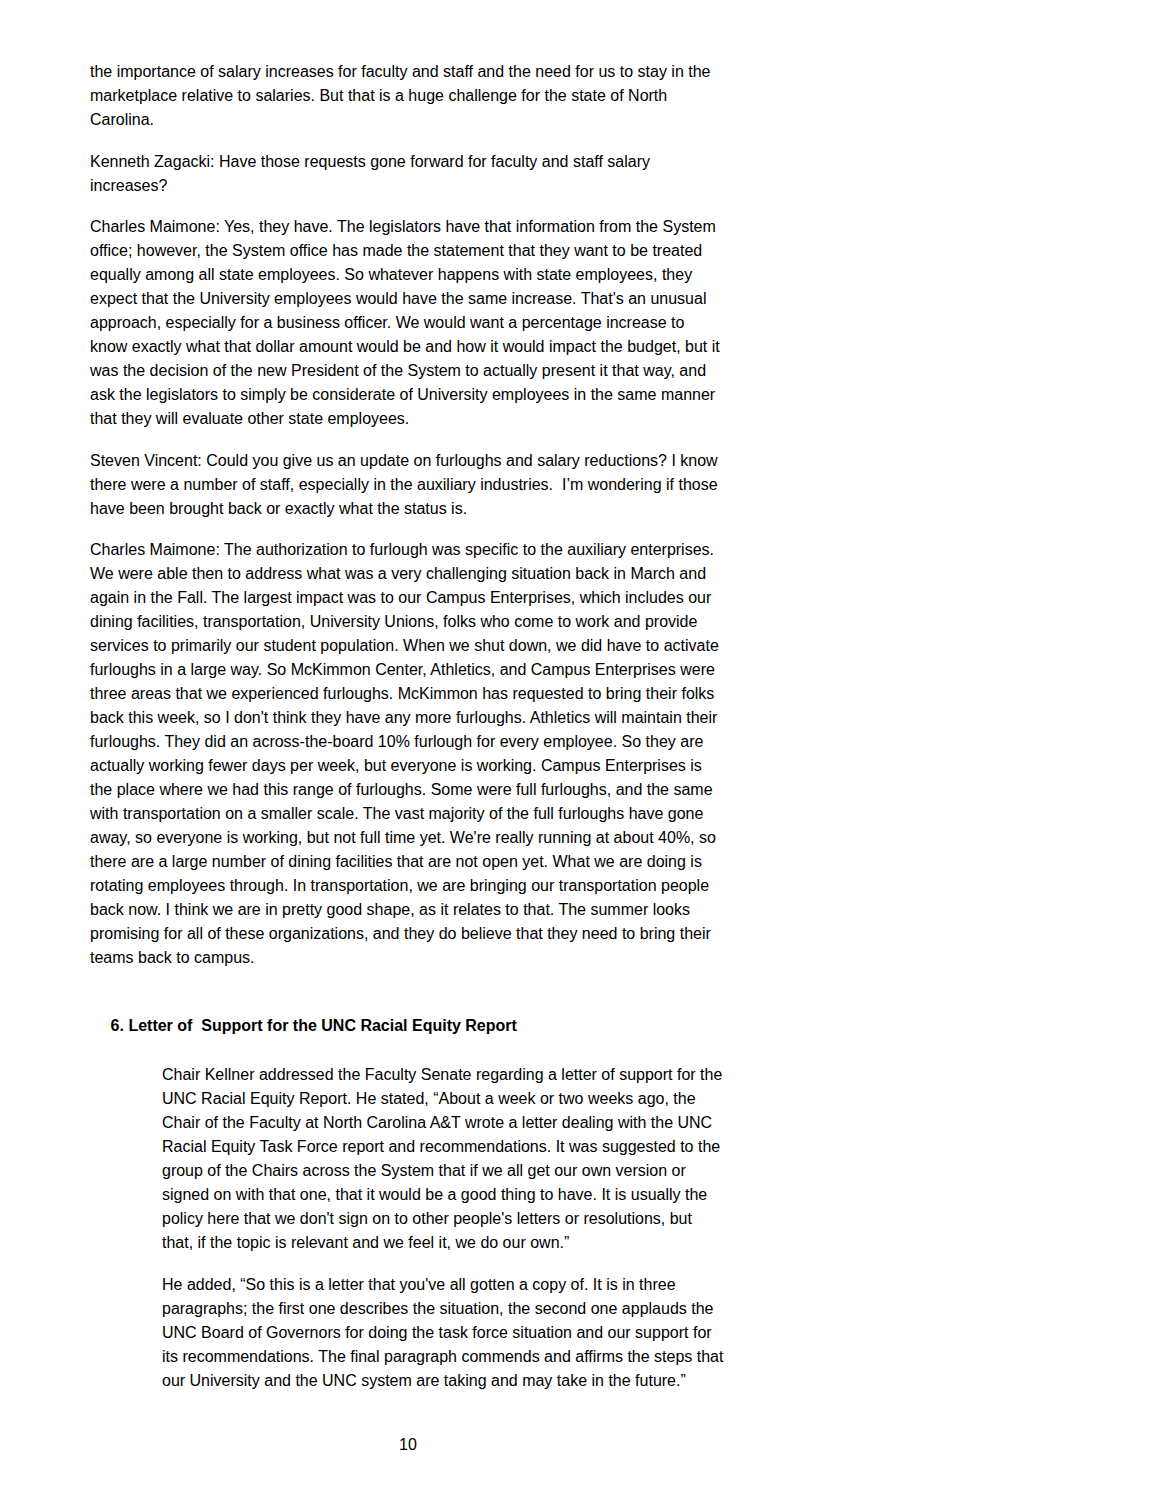the importance of salary increases for faculty and staff and the need for us to stay in the marketplace relative to salaries. But that is a huge challenge for the state of North Carolina.
Kenneth Zagacki: Have those requests gone forward for faculty and staff salary increases?
Charles Maimone: Yes, they have. The legislators have that information from the System office; however, the System office has made the statement that they want to be treated equally among all state employees. So whatever happens with state employees, they expect that the University employees would have the same increase. That's an unusual approach, especially for a business officer. We would want a percentage increase to know exactly what that dollar amount would be and how it would impact the budget, but it was the decision of the new President of the System to actually present it that way, and ask the legislators to simply be considerate of University employees in the same manner that they will evaluate other state employees.
Steven Vincent: Could you give us an update on furloughs and salary reductions? I know there were a number of staff, especially in the auxiliary industries. I’m wondering if those have been brought back or exactly what the status is.
Charles Maimone: The authorization to furlough was specific to the auxiliary enterprises. We were able then to address what was a very challenging situation back in March and again in the Fall. The largest impact was to our Campus Enterprises, which includes our dining facilities, transportation, University Unions, folks who come to work and provide services to primarily our student population. When we shut down, we did have to activate furloughs in a large way. So McKimmon Center, Athletics, and Campus Enterprises were three areas that we experienced furloughs. McKimmon has requested to bring their folks back this week, so I don't think they have any more furloughs. Athletics will maintain their furloughs. They did an across-the-board 10% furlough for every employee. So they are actually working fewer days per week, but everyone is working. Campus Enterprises is the place where we had this range of furloughs. Some were full furloughs, and the same with transportation on a smaller scale. The vast majority of the full furloughs have gone away, so everyone is working, but not full time yet. We're really running at about 40%, so there are a large number of dining facilities that are not open yet. What we are doing is rotating employees through. In transportation, we are bringing our transportation people back now. I think we are in pretty good shape, as it relates to that. The summer looks promising for all of these organizations, and they do believe that they need to bring their teams back to campus.
Letter of Support for the UNC Racial Equity Report
Chair Kellner addressed the Faculty Senate regarding a letter of support for the UNC Racial Equity Report. He stated, “About a week or two weeks ago, the Chair of the Faculty at North Carolina A&T wrote a letter dealing with the UNC Racial Equity Task Force report and recommendations. It was suggested to the group of the Chairs across the System that if we all get our own version or signed on with that one, that it would be a good thing to have. It is usually the policy here that we don't sign on to other people's letters or resolutions, but that, if the topic is relevant and we feel it, we do our own.”
He added, “So this is a letter that you've all gotten a copy of. It is in three paragraphs; the first one describes the situation, the second one applauds the UNC Board of Governors for doing the task force situation and our support for its recommendations. The final paragraph commends and affirms the steps that our University and the UNC system are taking and may take in the future.”
10